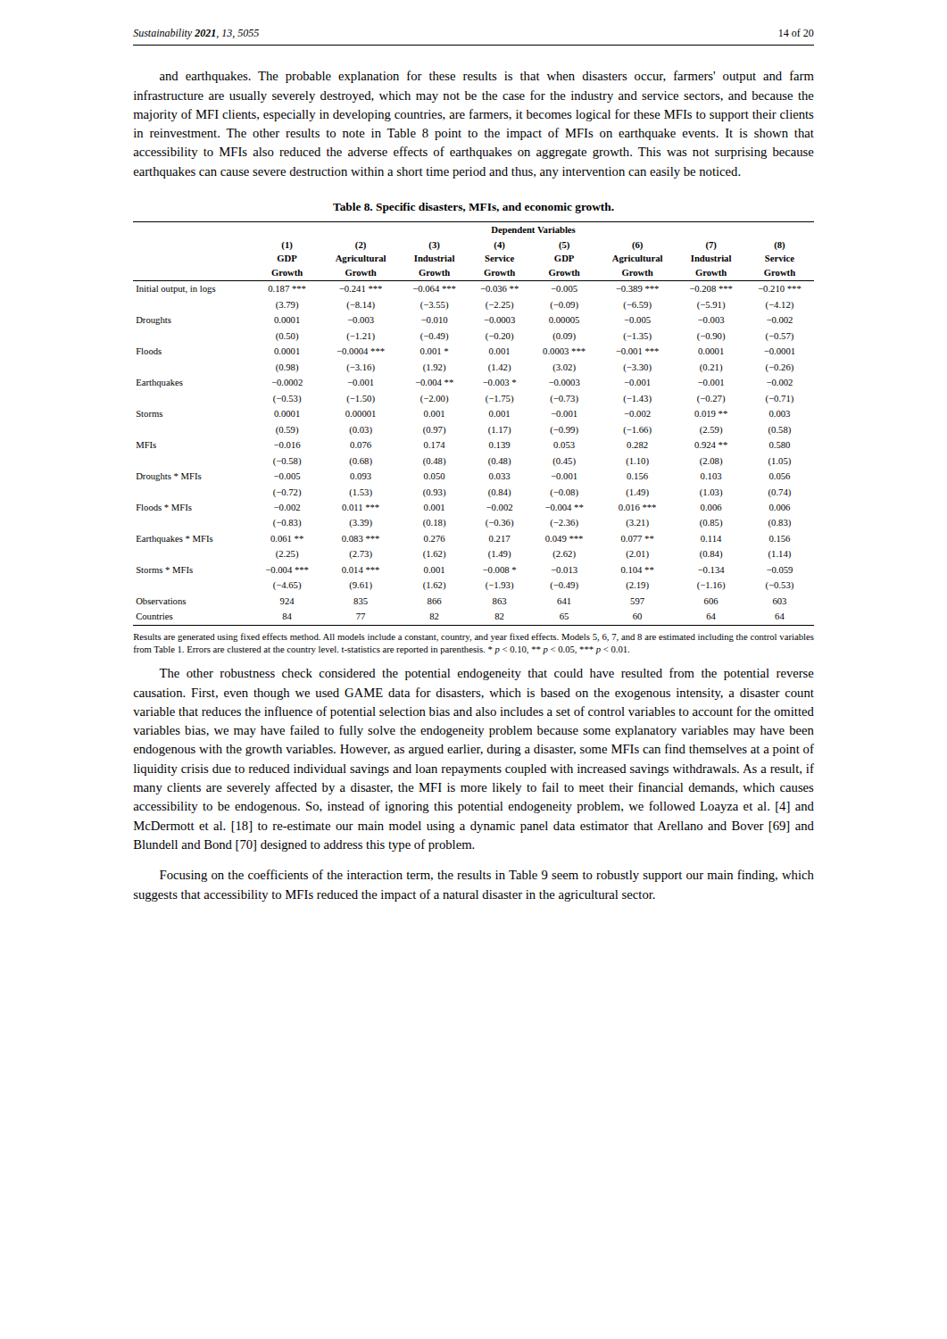Sustainability 2021, 13, 5055 14 of 20
and earthquakes. The probable explanation for these results is that when disasters occur, farmers' output and farm infrastructure are usually severely destroyed, which may not be the case for the industry and service sectors, and because the majority of MFI clients, especially in developing countries, are farmers, it becomes logical for these MFIs to support their clients in reinvestment. The other results to note in Table 8 point to the impact of MFIs on earthquake events. It is shown that accessibility to MFIs also reduced the adverse effects of earthquakes on aggregate growth. This was not surprising because earthquakes can cause severe destruction within a short time period and thus, any intervention can easily be noticed.
Table 8. Specific disasters, MFIs, and economic growth.
| | Dependent Variables |
| --- | --- |
| | (1) GDP Growth | (2) Agricultural Growth | (3) Industrial Growth | (4) Service Growth | (5) GDP Growth | (6) Agricultural Growth | (7) Industrial Growth | (8) Service Growth |
| Initial output, in logs | 0.187 *** | −0.241 *** | −0.064 *** | −0.036 ** | −0.005 | −0.389 *** | −0.208 *** | −0.210 *** |
| | (3.79) | (−8.14) | (−3.55) | (−2.25) | (−0.09) | (−6.59) | (−5.91) | (−4.12) |
| Droughts | 0.0001 | −0.003 | −0.010 | −0.0003 | 0.00005 | −0.005 | −0.003 | −0.002 |
| | (0.50) | (−1.21) | (−0.49) | (−0.20) | (0.09) | (−1.35) | (−0.90) | (−0.57) |
| Floods | 0.0001 | −0.0004 *** | 0.001 * | 0.001 | 0.0003 *** | −0.001 *** | 0.0001 | −0.0001 |
| | (0.98) | (−3.16) | (1.92) | (1.42) | (3.02) | (−3.30) | (0.21) | (−0.26) |
| Earthquakes | −0.0002 | −0.001 | −0.004 ** | −0.003 * | −0.0003 | −0.001 | −0.001 | −0.002 |
| | (−0.53) | (−1.50) | (−2.00) | (−1.75) | (−0.73) | (−1.43) | (−0.27) | (−0.71) |
| Storms | 0.0001 | 0.00001 | 0.001 | 0.001 | −0.001 | −0.002 | 0.019 ** | 0.003 |
| | (0.59) | (0.03) | (0.97) | (1.17) | (−0.99) | (−1.66) | (2.59) | (0.58) |
| MFIs | −0.016 | 0.076 | 0.174 | 0.139 | 0.053 | 0.282 | 0.924 ** | 0.580 |
| | (−0.58) | (0.68) | (0.48) | (0.48) | (0.45) | (1.10) | (2.08) | (1.05) |
| Droughts * MFIs | −0.005 | 0.093 | 0.050 | 0.033 | −0.001 | 0.156 | 0.103 | 0.056 |
| | (−0.72) | (1.53) | (0.93) | (0.84) | (−0.08) | (1.49) | (1.03) | (0.74) |
| Floods * MFIs | −0.002 | 0.011 *** | 0.001 | −0.002 | −0.004 ** | 0.016 *** | 0.006 | 0.006 |
| | (−0.83) | (3.39) | (0.18) | (−0.36) | (−2.36) | (3.21) | (0.85) | (0.83) |
| Earthquakes * MFIs | 0.061 ** | 0.083 *** | 0.276 | 0.217 | 0.049 *** | 0.077 ** | 0.114 | 0.156 |
| | (2.25) | (2.73) | (1.62) | (1.49) | (2.62) | (2.01) | (0.84) | (1.14) |
| Storms * MFIs | −0.004 *** | 0.014 *** | 0.001 | −0.008 * | −0.013 | 0.104 ** | −0.134 | −0.059 |
| | (−4.65) | (9.61) | (1.62) | (−1.93) | (−0.49) | (2.19) | (−1.16) | (−0.53) |
| Observations | 924 | 835 | 866 | 863 | 641 | 597 | 606 | 603 |
| Countries | 84 | 77 | 82 | 82 | 65 | 60 | 64 | 64 |
Results are generated using fixed effects method. All models include a constant, country, and year fixed effects. Models 5, 6, 7, and 8 are estimated including the control variables from Table 1. Errors are clustered at the country level. t-statistics are reported in parenthesis. * p < 0.10, ** p < 0.05, *** p < 0.01.
The other robustness check considered the potential endogeneity that could have resulted from the potential reverse causation. First, even though we used GAME data for disasters, which is based on the exogenous intensity, a disaster count variable that reduces the influence of potential selection bias and also includes a set of control variables to account for the omitted variables bias, we may have failed to fully solve the endogeneity problem because some explanatory variables may have been endogenous with the growth variables. However, as argued earlier, during a disaster, some MFIs can find themselves at a point of liquidity crisis due to reduced individual savings and loan repayments coupled with increased savings withdrawals. As a result, if many clients are severely affected by a disaster, the MFI is more likely to fail to meet their financial demands, which causes accessibility to be endogenous. So, instead of ignoring this potential endogeneity problem, we followed Loayza et al. [4] and McDermott et al. [18] to re-estimate our main model using a dynamic panel data estimator that Arellano and Bover [69] and Blundell and Bond [70] designed to address this type of problem.
Focusing on the coefficients of the interaction term, the results in Table 9 seem to robustly support our main finding, which suggests that accessibility to MFIs reduced the impact of a natural disaster in the agricultural sector.